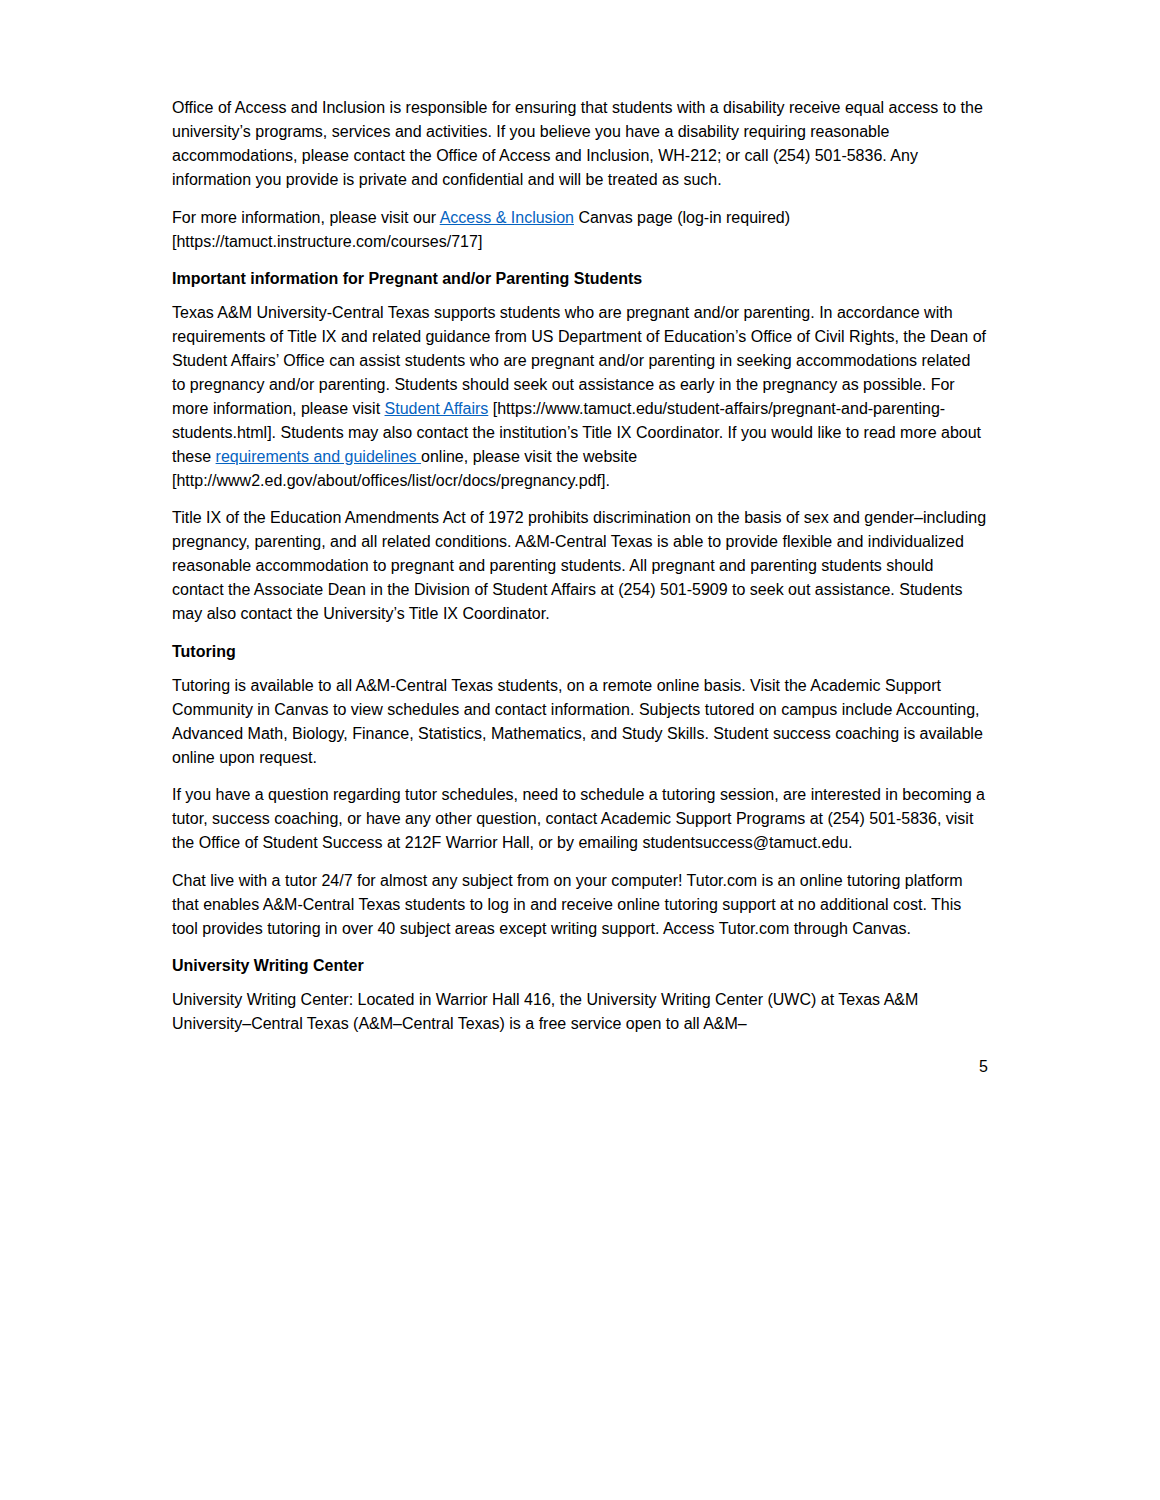Office of Access and Inclusion is responsible for ensuring that students with a disability receive equal access to the university’s programs, services and activities. If you believe you have a disability requiring reasonable accommodations, please contact the Office of Access and Inclusion, WH-212; or call (254) 501-5836. Any information you provide is private and confidential and will be treated as such.
For more information, please visit our Access & Inclusion Canvas page (log-in required) [https://tamuct.instructure.com/courses/717]
Important information for Pregnant and/or Parenting Students
Texas A&M University-Central Texas supports students who are pregnant and/or parenting. In accordance with requirements of Title IX and related guidance from US Department of Education’s Office of Civil Rights, the Dean of Student Affairs’ Office can assist students who are pregnant and/or parenting in seeking accommodations related to pregnancy and/or parenting. Students should seek out assistance as early in the pregnancy as possible. For more information, please visit Student Affairs [https://www.tamuct.edu/student-affairs/pregnant-and-parenting-students.html]. Students may also contact the institution’s Title IX Coordinator. If you would like to read more about these requirements and guidelines online, please visit the website [http://www2.ed.gov/about/offices/list/ocr/docs/pregnancy.pdf].
Title IX of the Education Amendments Act of 1972 prohibits discrimination on the basis of sex and gender–including pregnancy, parenting, and all related conditions. A&M-Central Texas is able to provide flexible and individualized reasonable accommodation to pregnant and parenting students. All pregnant and parenting students should contact the Associate Dean in the Division of Student Affairs at (254) 501-5909 to seek out assistance. Students may also contact the University’s Title IX Coordinator.
Tutoring
Tutoring is available to all A&M-Central Texas students, on a remote online basis. Visit the Academic Support Community in Canvas to view schedules and contact information. Subjects tutored on campus include Accounting, Advanced Math, Biology, Finance, Statistics, Mathematics, and Study Skills. Student success coaching is available online upon request.
If you have a question regarding tutor schedules, need to schedule a tutoring session, are interested in becoming a tutor, success coaching, or have any other question, contact Academic Support Programs at (254) 501-5836, visit the Office of Student Success at 212F Warrior Hall, or by emailing studentsuccess@tamuct.edu.
Chat live with a tutor 24/7 for almost any subject from on your computer! Tutor.com is an online tutoring platform that enables A&M-Central Texas students to log in and receive online tutoring support at no additional cost. This tool provides tutoring in over 40 subject areas except writing support. Access Tutor.com through Canvas.
University Writing Center
University Writing Center: Located in Warrior Hall 416, the University Writing Center (UWC) at Texas A&M University–Central Texas (A&M–Central Texas) is a free service open to all A&M–
5